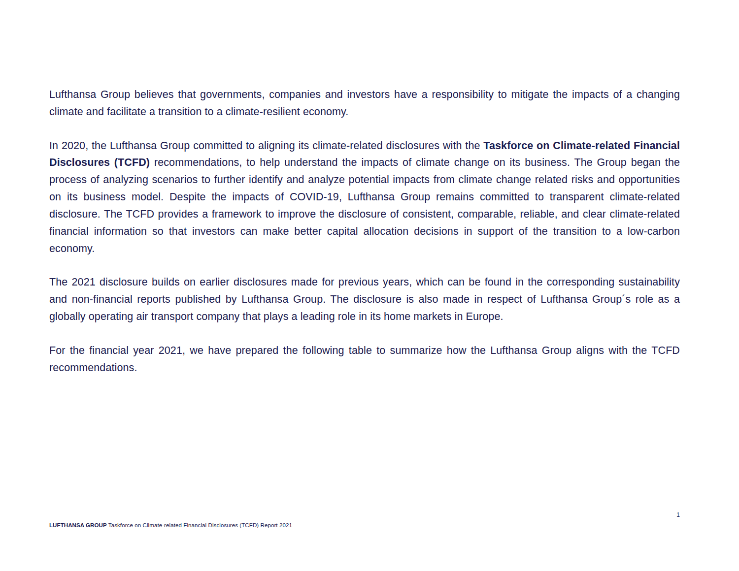Lufthansa Group believes that governments, companies and investors have a responsibility to mitigate the impacts of a changing climate and facilitate a transition to a climate-resilient economy.
In 2020, the Lufthansa Group committed to aligning its climate-related disclosures with the Taskforce on Climate-related Financial Disclosures (TCFD) recommendations, to help understand the impacts of climate change on its business. The Group began the process of analyzing scenarios to further identify and analyze potential impacts from climate change related risks and opportunities on its business model. Despite the impacts of COVID-19, Lufthansa Group remains committed to transparent climate-related disclosure. The TCFD provides a framework to improve the disclosure of consistent, comparable, reliable, and clear climate-related financial information so that investors can make better capital allocation decisions in support of the transition to a low-carbon economy.
The 2021 disclosure builds on earlier disclosures made for previous years, which can be found in the corresponding sustainability and non-financial reports published by Lufthansa Group. The disclosure is also made in respect of Lufthansa Group´s role as a globally operating air transport company that plays a leading role in its home markets in Europe.
For the financial year 2021, we have prepared the following table to summarize how the Lufthansa Group aligns with the TCFD recommendations.
1
LUFTHANSA GROUP Taskforce on Climate-related Financial Disclosures (TCFD) Report 2021